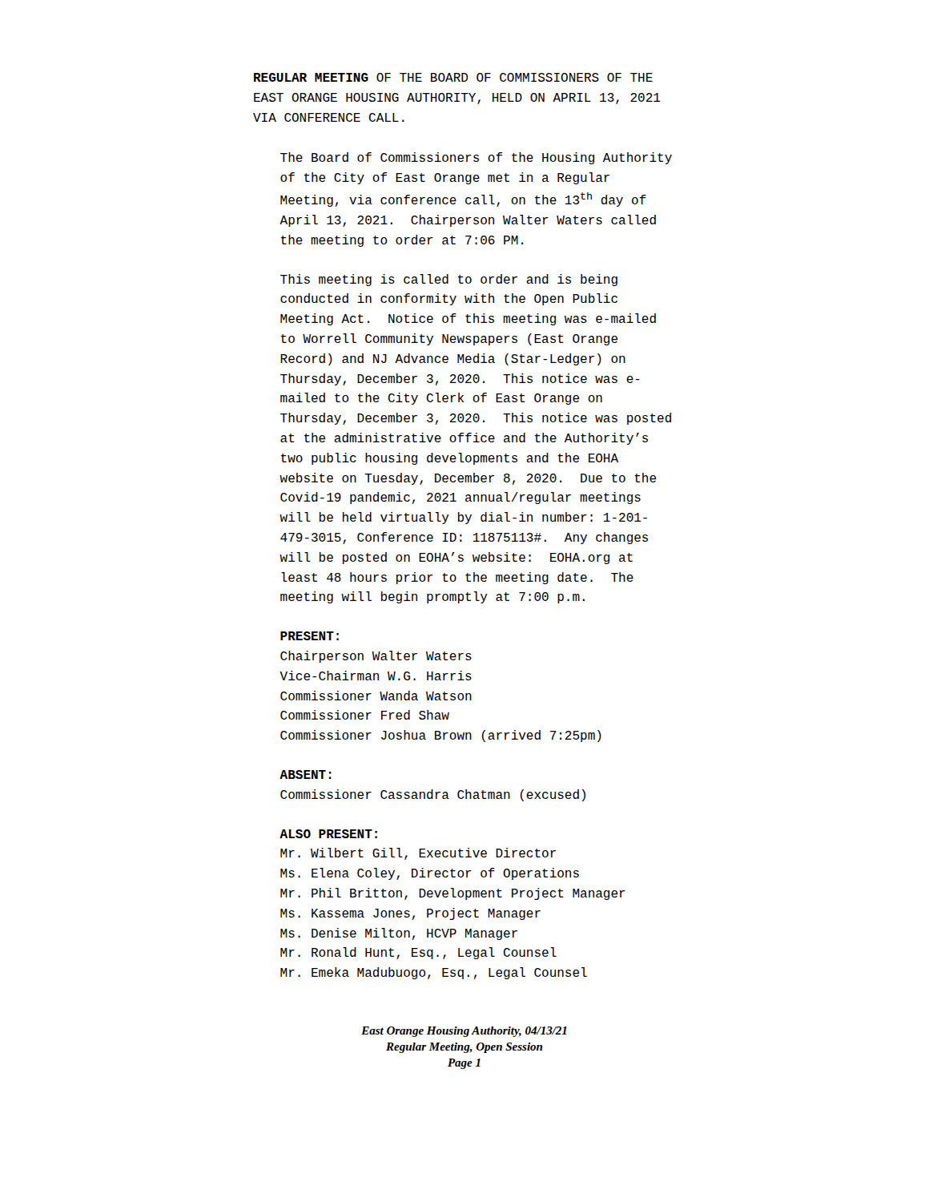REGULAR MEETING OF THE BOARD OF COMMISSIONERS OF THE EAST ORANGE HOUSING AUTHORITY, HELD ON APRIL 13, 2021 VIA CONFERENCE CALL.
The Board of Commissioners of the Housing Authority of the City of East Orange met in a Regular Meeting, via conference call, on the 13th day of April 13, 2021. Chairperson Walter Waters called the meeting to order at 7:06 PM.
This meeting is called to order and is being conducted in conformity with the Open Public Meeting Act. Notice of this meeting was e-mailed to Worrell Community Newspapers (East Orange Record) and NJ Advance Media (Star-Ledger) on Thursday, December 3, 2020. This notice was e-mailed to the City Clerk of East Orange on Thursday, December 3, 2020. This notice was posted at the administrative office and the Authority’s two public housing developments and the EOHA website on Tuesday, December 8, 2020. Due to the Covid-19 pandemic, 2021 annual/regular meetings will be held virtually by dial-in number: 1-201-479-3015, Conference ID: 11875113#. Any changes will be posted on EOHA’s website: EOHA.org at least 48 hours prior to the meeting date. The meeting will begin promptly at 7:00 p.m.
PRESENT:
Chairperson Walter Waters
Vice-Chairman W.G. Harris
Commissioner Wanda Watson
Commissioner Fred Shaw
Commissioner Joshua Brown (arrived 7:25pm)
ABSENT:
Commissioner Cassandra Chatman (excused)
ALSO PRESENT:
Mr. Wilbert Gill, Executive Director
Ms. Elena Coley, Director of Operations
Mr. Phil Britton, Development Project Manager
Ms. Kassema Jones, Project Manager
Ms. Denise Milton, HCVP Manager
Mr. Ronald Hunt, Esq., Legal Counsel
Mr. Emeka Madubuogo, Esq., Legal Counsel
East Orange Housing Authority, 04/13/21
Regular Meeting, Open Session
Page 1